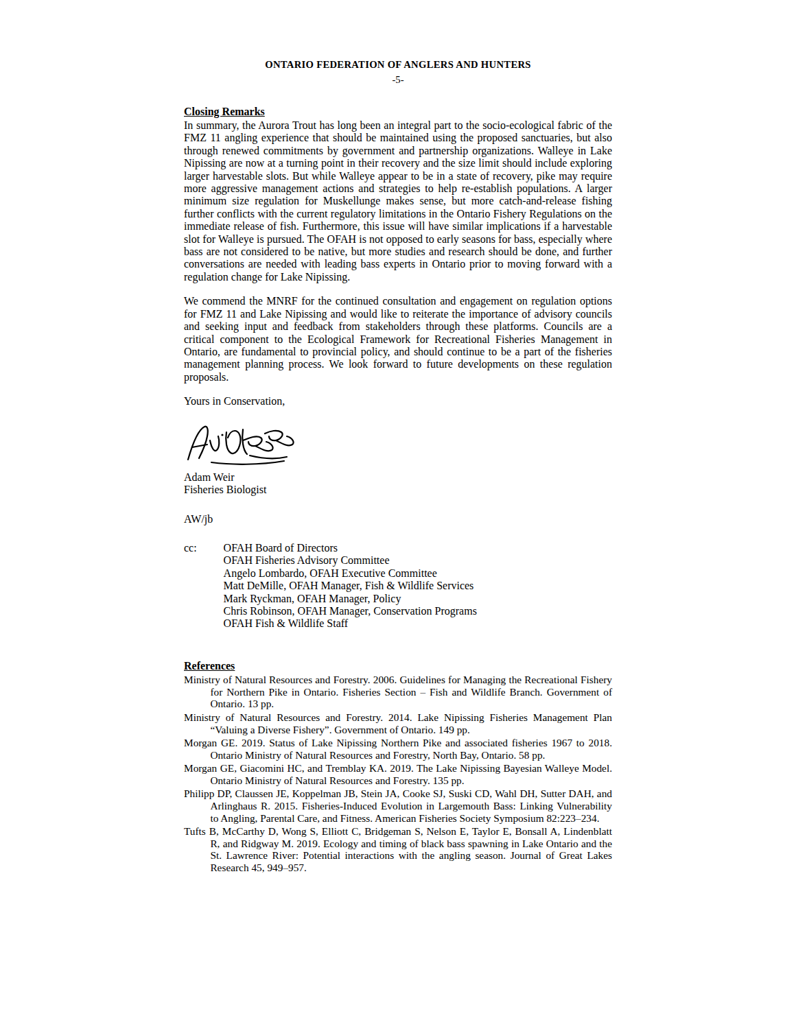ONTARIO FEDERATION OF ANGLERS AND HUNTERS
-5-
Closing Remarks
In summary, the Aurora Trout has long been an integral part to the socio-ecological fabric of the FMZ 11 angling experience that should be maintained using the proposed sanctuaries, but also through renewed commitments by government and partnership organizations. Walleye in Lake Nipissing are now at a turning point in their recovery and the size limit should include exploring larger harvestable slots. But while Walleye appear to be in a state of recovery, pike may require more aggressive management actions and strategies to help re-establish populations. A larger minimum size regulation for Muskellunge makes sense, but more catch-and-release fishing further conflicts with the current regulatory limitations in the Ontario Fishery Regulations on the immediate release of fish. Furthermore, this issue will have similar implications if a harvestable slot for Walleye is pursued. The OFAH is not opposed to early seasons for bass, especially where bass are not considered to be native, but more studies and research should be done, and further conversations are needed with leading bass experts in Ontario prior to moving forward with a regulation change for Lake Nipissing.
We commend the MNRF for the continued consultation and engagement on regulation options for FMZ 11 and Lake Nipissing and would like to reiterate the importance of advisory councils and seeking input and feedback from stakeholders through these platforms. Councils are a critical component to the Ecological Framework for Recreational Fisheries Management in Ontario, are fundamental to provincial policy, and should continue to be a part of the fisheries management planning process. We look forward to future developments on these regulation proposals.
Yours in Conservation,
Adam Weir
Fisheries Biologist
AW/jb
cc:
OFAH Board of Directors
OFAH Fisheries Advisory Committee
Angelo Lombardo, OFAH Executive Committee
Matt DeMille, OFAH Manager, Fish & Wildlife Services
Mark Ryckman, OFAH Manager, Policy
Chris Robinson, OFAH Manager, Conservation Programs
OFAH Fish & Wildlife Staff
References
Ministry of Natural Resources and Forestry. 2006. Guidelines for Managing the Recreational Fishery for Northern Pike in Ontario. Fisheries Section – Fish and Wildlife Branch. Government of Ontario. 13 pp.
Ministry of Natural Resources and Forestry. 2014. Lake Nipissing Fisheries Management Plan “Valuing a Diverse Fishery”. Government of Ontario. 149 pp.
Morgan GE. 2019. Status of Lake Nipissing Northern Pike and associated fisheries 1967 to 2018. Ontario Ministry of Natural Resources and Forestry, North Bay, Ontario. 58 pp.
Morgan GE, Giacomini HC, and Tremblay KA. 2019. The Lake Nipissing Bayesian Walleye Model. Ontario Ministry of Natural Resources and Forestry. 135 pp.
Philipp DP, Claussen JE, Koppelman JB, Stein JA, Cooke SJ, Suski CD, Wahl DH, Sutter DAH, and Arlinghaus R. 2015. Fisheries-Induced Evolution in Largemouth Bass: Linking Vulnerability to Angling, Parental Care, and Fitness. American Fisheries Society Symposium 82:223–234.
Tufts B, McCarthy D, Wong S, Elliott C, Bridgeman S, Nelson E, Taylor E, Bonsall A, Lindenblatt R, and Ridgway M. 2019. Ecology and timing of black bass spawning in Lake Ontario and the St. Lawrence River: Potential interactions with the angling season. Journal of Great Lakes Research 45, 949–957.